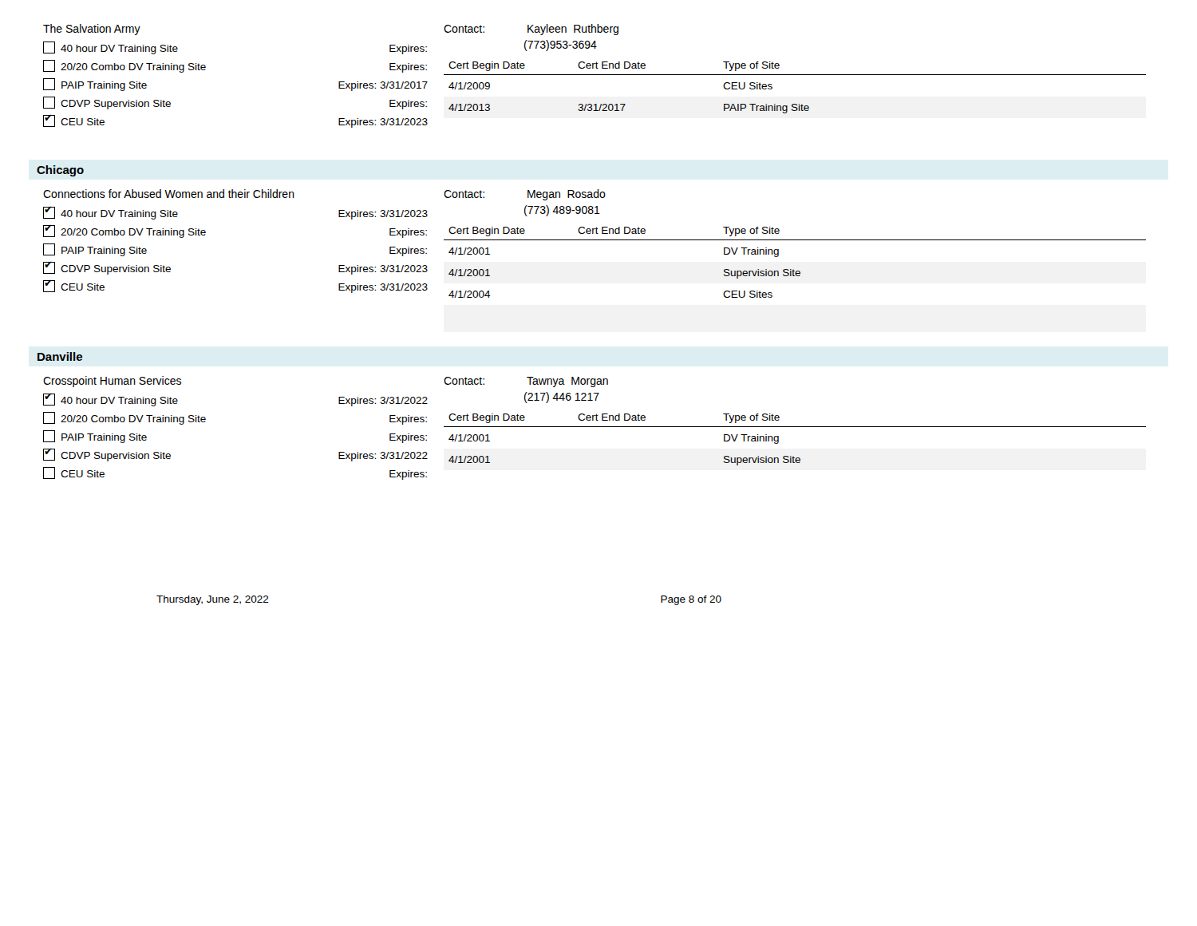The Salvation Army
40 hour DV Training Site Expires:
20/20 Combo DV Training Site Expires:
PAIP Training Site Expires: 3/31/2017
CDVP Supervision Site Expires:
CEU Site Expires: 3/31/2023
Contact: Kayleen Ruthberg
(773)953-3694
| Cert Begin Date | Cert End Date | Type of Site |
| --- | --- | --- |
| 4/1/2009 | | CEU Sites |
| 4/1/2013 | 3/31/2017 | PAIP Training Site |
Chicago
Connections for Abused Women and their Children
40 hour DV Training Site Expires: 3/31/2023
20/20 Combo DV Training Site Expires:
PAIP Training Site Expires:
CDVP Supervision Site Expires: 3/31/2023
CEU Site Expires: 3/31/2023
Contact: Megan Rosado
(773) 489-9081
| Cert Begin Date | Cert End Date | Type of Site |
| --- | --- | --- |
| 4/1/2001 | | DV Training |
| 4/1/2001 | | Supervision Site |
| 4/1/2004 | | CEU Sites |
Danville
Crosspoint Human Services
40 hour DV Training Site Expires: 3/31/2022
20/20 Combo DV Training Site Expires:
PAIP Training Site Expires:
CDVP Supervision Site Expires: 3/31/2022
CEU Site Expires:
Contact: Tawnya Morgan
(217) 446 1217
| Cert Begin Date | Cert End Date | Type of Site |
| --- | --- | --- |
| 4/1/2001 | | DV Training |
| 4/1/2001 | | Supervision Site |
Thursday, June 2, 2022
Page 8 of 20